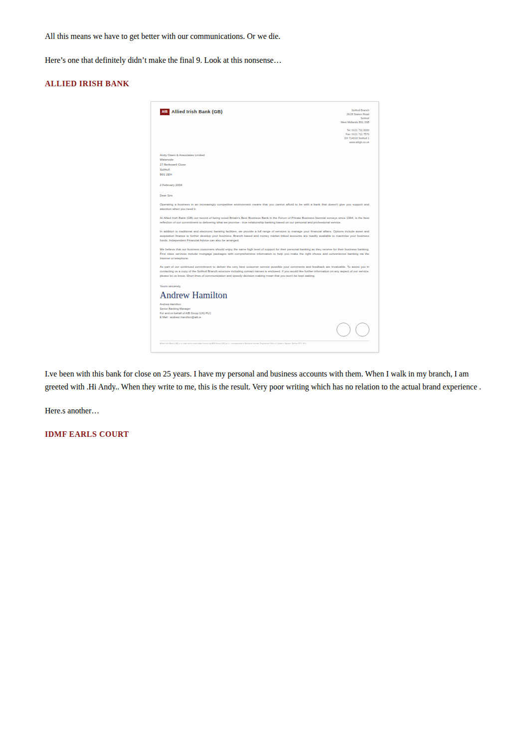All this means we have to get better with our communications. Or we die.
Here’s one that definitely didn’t make the final 9. Look at this nonsense…
ALLIED IRISH BANK
AIB
Allied Irish Bank (GB)
Solihull Branch
26/28 Station Road
Solihull
West Midlands B91 3SB
Tel: 0121 711 0000
Fax: 0121 711 7570
DX 714016 Solihull 1
www.aibgb.co.uk
Andy Owen & Associates Limited
Waterside
27 Berkswell Close
Solihull
B91 2EH
2 February 2004
Dear Sirs
Operating a business in an increasingly competitive environment means that you cannot afford to be with a bank that doesn't give you support and attention when you need it.
At Allied Irish Bank (GB) our record of being voted Britain's Best Business Bank in the Forum of Private Business biennial surveys since 1994, is the best reflection of our commitment to delivering what we promise - true relationship banking based on our personal and professional service.
In addition to traditional and electronic banking facilities, we provide a full range of services to manage your financial affairs. Options include asset and acquisition finance to further develop your business. Branch based and money market linked accounts are readily available to maximise your business funds. Independent Financial Advice can also be arranged.
We believe that our business customers should enjoy the same high level of support for their personal banking as they receive for their business banking. First class services include mortgage packages with comprehensive information to help you make the right choice and convenience banking via the Internet or telephone.
As part of our continued commitment to deliver the very best customer service possible your comments and feedback are invaluable. To assist you in contacting us a copy of the Solihull Branch structure including contact names is enclosed. If you would like further information on any aspect of our service, please let us know. Short lines of communication and speedy decision making mean that you won't be kept waiting.
Yours sincerely,
Andrew Hamilton
Andrew Hamilton
Senior Banking Manager
For and on behalf of AIB Group (UK) PLC
E Mail : andrew.l.hamilton@aib.ie
Allied Irish Bank (GB) is a trade mark used under licence by AIB Group (UK) p.l.c., incorporated in Northern Ireland. Registered Office 4 Queen's Square, Belfast BT1 3DJ.
I.ve been with this bank for close on 25 years. I have my personal and business accounts with them. When I walk in my branch, I am greeted with .Hi Andy.. When they write to me, this is the result. Very poor writing which has no relation to the actual brand experience .
Here.s another…
IDMF EARLS COURT